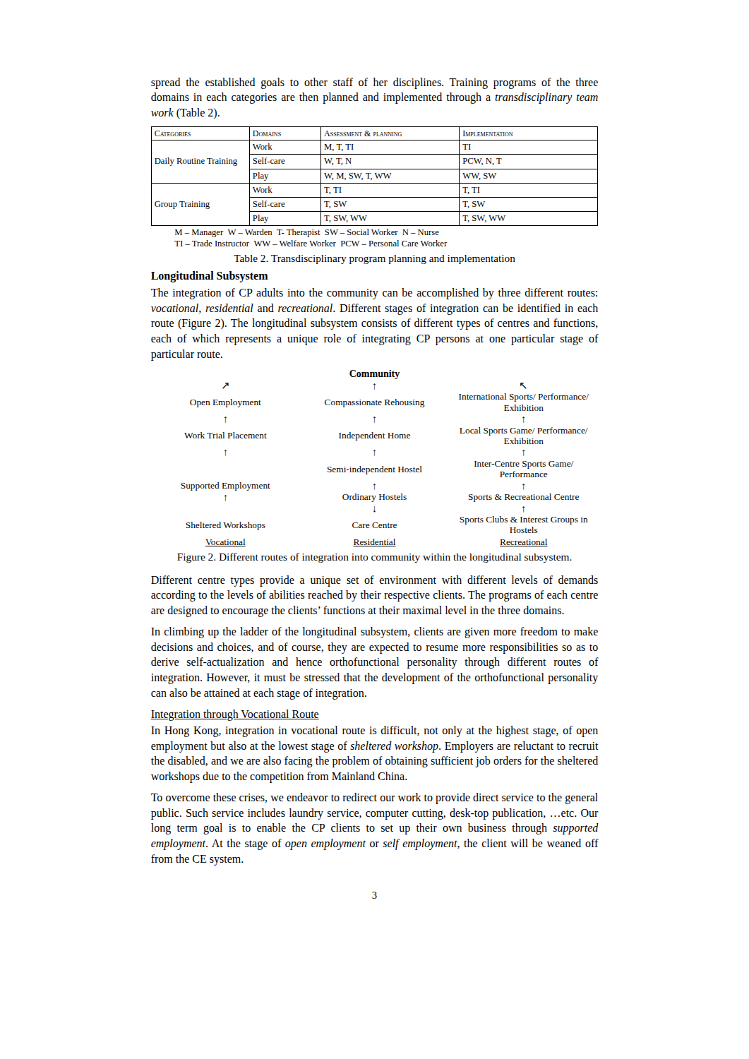spread the established goals to other staff of her disciplines. Training programs of the three domains in each categories are then planned and implemented through a transdisciplinary team work (Table 2).
| Categories | Domains | Assessment & planning | Implementation |
| --- | --- | --- | --- |
| Daily Routine Training | Work | M, T, TI | TI |
| Self-care | W, T, N | PCW, N, T |
| Play | W, M, SW, T, WW | WW, SW |
| Group Training | Work | T, TI | T, TI |
| Self-care | T, SW | T, SW |
| Play | T, SW, WW | T, SW, WW |
M – Manager W – Warden T- Therapist SW – Social Worker N – Nurse
TI – Trade Instructor WW – Welfare Worker PCW – Personal Care Worker
Table 2. Transdisciplinary program planning and implementation
Longitudinal Subsystem
The integration of CP adults into the community can be accomplished by three different routes: vocational, residential and recreational. Different stages of integration can be identified in each route (Figure 2). The longitudinal subsystem consists of different types of centres and functions, each of which represents a unique role of integrating CP persons at one particular stage of particular route.
| | Community | |
| ↗ | ↑ | ↖ |
| Open Employment | Compassionate Rehousing | International Sports/ Performance/ Exhibition |
| ↑ | ↑ | ↑ |
| Work Trial Placement | Independent Home | Local Sports Game/ Performance/ Exhibition |
| ↑ | ↑ | ↑ |
| Supported Employment | Semi-independent Hostel | Inter-Centre Sports Game/ Performance |
| ↑ | ↑ |
| ↑ | Ordinary Hostels | Sports & Recreational Centre |
| | ↓ | ↑ |
| Sheltered Workshops | Care Centre | Sports Clubs & Interest Groups in Hostels |
| Vocational | Residential | Recreational |
Figure 2. Different routes of integration into community within the longitudinal subsystem.
Different centre types provide a unique set of environment with different levels of demands according to the levels of abilities reached by their respective clients. The programs of each centre are designed to encourage the clients’ functions at their maximal level in the three domains.
In climbing up the ladder of the longitudinal subsystem, clients are given more freedom to make decisions and choices, and of course, they are expected to resume more responsibilities so as to derive self-actualization and hence orthofunctional personality through different routes of integration. However, it must be stressed that the development of the orthofunctional personality can also be attained at each stage of integration.
Integration through Vocational Route
In Hong Kong, integration in vocational route is difficult, not only at the highest stage, of open employment but also at the lowest stage of sheltered workshop. Employers are reluctant to recruit the disabled, and we are also facing the problem of obtaining sufficient job orders for the sheltered workshops due to the competition from Mainland China.
To overcome these crises, we endeavor to redirect our work to provide direct service to the general public. Such service includes laundry service, computer cutting, desk-top publication, …etc. Our long term goal is to enable the CP clients to set up their own business through supported employment. At the stage of open employment or self employment, the client will be weaned off from the CE system.
3